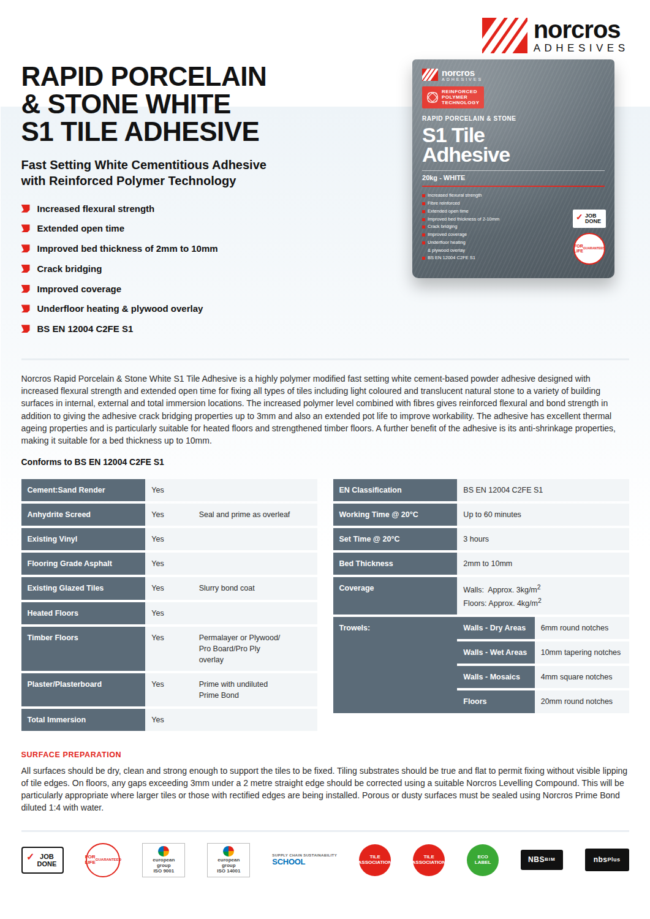norcros ADHESIVES
Rapid Porcelain
& Stone White
S1 Tile Adhesive
Fast Setting White Cementitious Adhesive
with Reinforced Polymer Technology
Increased flexural strength
Extended open time
Improved bed thickness of 2mm to 10mm
Crack bridging
Improved coverage
Underfloor heating & plywood overlay
BS EN 12004 C2FE S1
norcros ADHESIVES
REINFORCED
POLYMER
TECHNOLOGY
RAPID PORCELAIN & STONE
S1 Tile
Adhesive
20kg - WHITE
Increased flexural strength
Fibre reinforced
Extended open time
Improved bed thickness of 2-10mm
Crack bridging
Improved coverage
Underfloor heating
& plywood overlay
BS EN 12004 C2FE S1
JOB
DONE
FOR
LIFE
GUARANTEED
Norcros Rapid Porcelain & Stone White S1 Tile Adhesive is a highly polymer modified fast setting white cement-based powder adhesive designed with increased flexural strength and extended open time for fixing all types of tiles including light coloured and translucent natural stone to a variety of building surfaces in internal, external and total immersion locations. The increased polymer level combined with fibres gives reinforced flexural and bond strength in addition to giving the adhesive crack bridging properties up to 3mm and also an extended pot life to improve workability. The adhesive has excellent thermal ageing properties and is particularly suitable for heated floors and strengthened timber floors. A further benefit of the adhesive is its anti-shrinkage properties, making it suitable for a bed thickness up to 10mm.
Conforms to BS EN 12004 C2FE S1
| Cement:Sand Render | Yes | |
| Anhydrite Screed | Yes | Seal and prime as overleaf |
| Existing Vinyl | Yes | |
| Flooring Grade Asphalt | Yes | |
| Existing Glazed Tiles | Yes | Slurry bond coat |
| Heated Floors | Yes | |
| Timber Floors | Yes | Permalayer or Plywood/ Pro Board/Pro Ply overlay |
| Plaster/Plasterboard | Yes | Prime with undiluted Prime Bond |
| Total Immersion | Yes | |
| EN Classification | BS EN 12004 C2FE S1 |
| Working Time @ 20°C | Up to 60 minutes |
| Set Time @ 20°C | 3 hours |
| Bed Thickness | 2mm to 10mm |
| Coverage | Walls: Approx. 3kg/m 2 Floors: Approx. 4kg/m 2 |
| Trowels: | Walls - Dry Areas | 6mm round notches |
| Walls - Wet Areas | 10mm tapering notches |
| Walls - Mosaics | 4mm square notches |
| Floors | 20mm round notches |
Surface Preparation
All surfaces should be dry, clean and strong enough to support the tiles to be fixed. Tiling substrates should be true and flat to permit fixing without visible lipping of tile edges. On floors, any gaps exceeding 3mm under a 2 metre straight edge should be corrected using a suitable Norcros Levelling Compound. This will be particularly appropriate where larger tiles or those with rectified edges are being installed. Porous or dusty surfaces must be sealed using Norcros Prime Bond diluted 1:4 with water.
JOB
DONE
FOR
LIFE
GUARANTEED
european
group
ISO 9001
european
group
ISO 14001
SUPPLY CHAIN SUSTAINABILITY SCHOOL
TILE
ASSOCIATION
TILE
ASSOCIATION
ECO
LABEL
NBS
BIM
nbsPlus